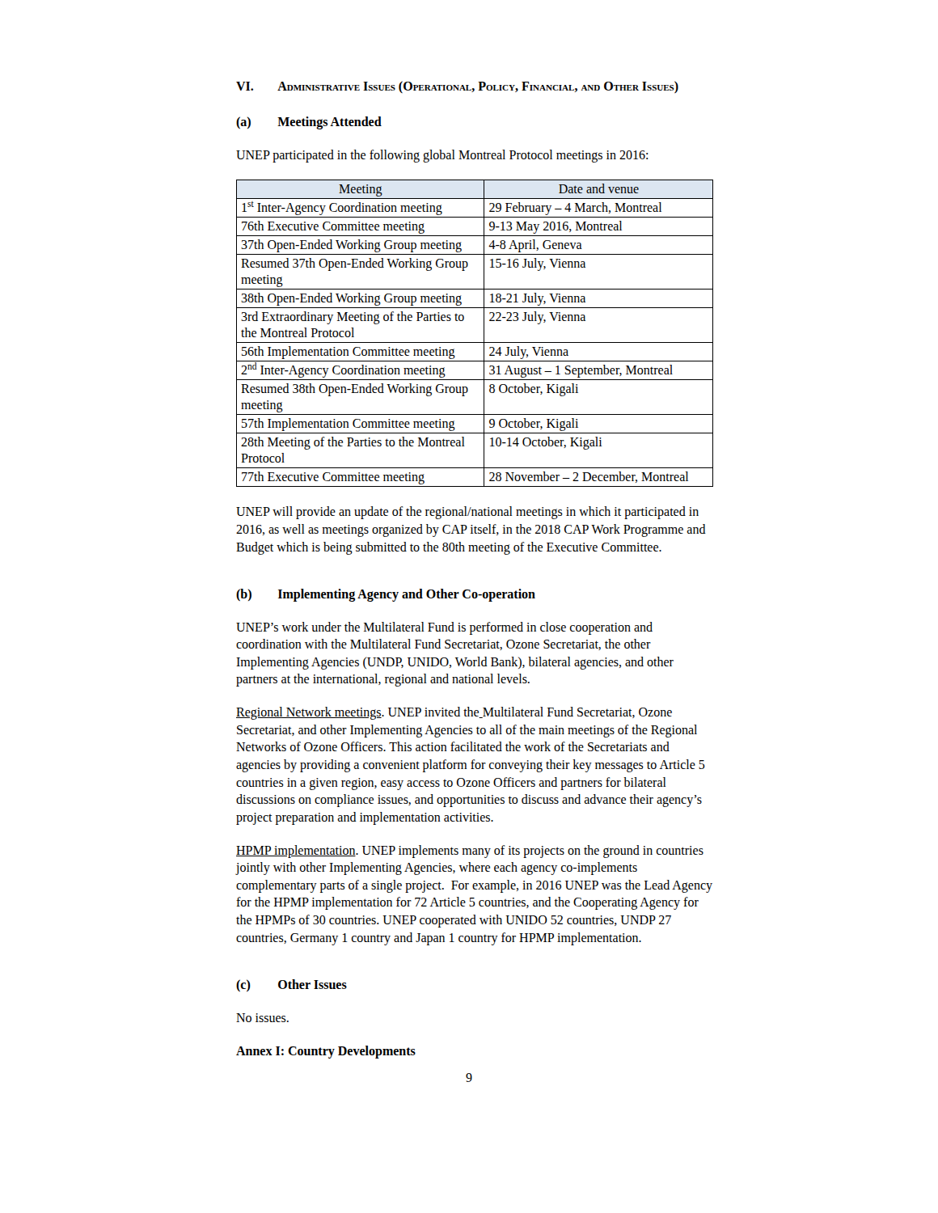VI. Administrative Issues (Operational, Policy, Financial, and Other Issues)
(a) Meetings Attended
UNEP participated in the following global Montreal Protocol meetings in 2016:
| Meeting | Date and venue |
| --- | --- |
| 1 st Inter-Agency Coordination meeting | 29 February – 4 March, Montreal |
| 76th Executive Committee meeting | 9-13 May 2016, Montreal |
| 37th Open-Ended Working Group meeting | 4-8 April, Geneva |
| Resumed 37th Open-Ended Working Group meeting | 15-16 July, Vienna |
| 38th Open-Ended Working Group meeting | 18-21 July, Vienna |
| 3rd Extraordinary Meeting of the Parties to the Montreal Protocol | 22-23 July, Vienna |
| 56th Implementation Committee meeting | 24 July, Vienna |
| 2 nd Inter-Agency Coordination meeting | 31 August – 1 September, Montreal |
| Resumed 38th Open-Ended Working Group meeting | 8 October, Kigali |
| 57th Implementation Committee meeting | 9 October, Kigali |
| 28th Meeting of the Parties to the Montreal Protocol | 10-14 October, Kigali |
| 77th Executive Committee meeting | 28 November – 2 December, Montreal |
UNEP will provide an update of the regional/national meetings in which it participated in 2016, as well as meetings organized by CAP itself, in the 2018 CAP Work Programme and Budget which is being submitted to the 80th meeting of the Executive Committee.
(b) Implementing Agency and Other Co-operation
UNEP’s work under the Multilateral Fund is performed in close cooperation and coordination with the Multilateral Fund Secretariat, Ozone Secretariat, the other Implementing Agencies (UNDP, UNIDO, World Bank), bilateral agencies, and other partners at the international, regional and national levels.
Regional Network meetings. UNEP invited the Multilateral Fund Secretariat, Ozone Secretariat, and other Implementing Agencies to all of the main meetings of the Regional Networks of Ozone Officers. This action facilitated the work of the Secretariats and agencies by providing a convenient platform for conveying their key messages to Article 5 countries in a given region, easy access to Ozone Officers and partners for bilateral discussions on compliance issues, and opportunities to discuss and advance their agency’s project preparation and implementation activities.
HPMP implementation. UNEP implements many of its projects on the ground in countries jointly with other Implementing Agencies, where each agency co-implements complementary parts of a single project. For example, in 2016 UNEP was the Lead Agency for the HPMP implementation for 72 Article 5 countries, and the Cooperating Agency for the HPMPs of 30 countries. UNEP cooperated with UNIDO 52 countries, UNDP 27 countries, Germany 1 country and Japan 1 country for HPMP implementation.
(c) Other Issues
No issues.
Annex I: Country Developments
9